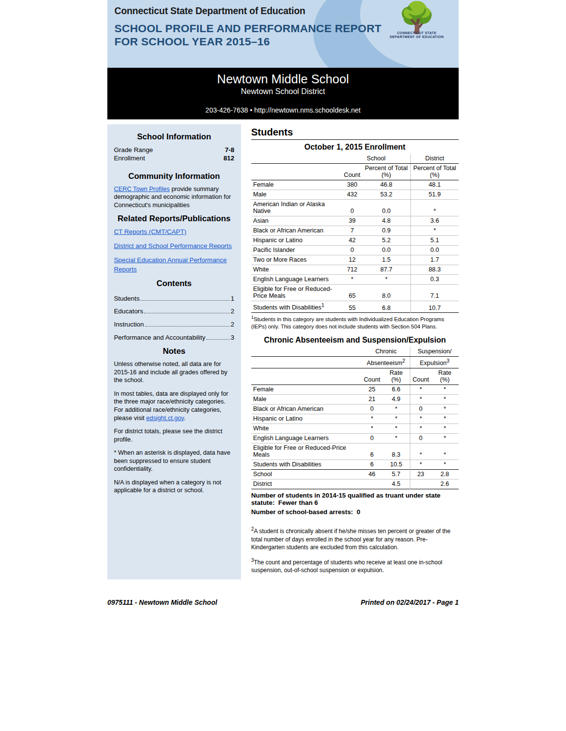🌳
CONNECTICUT STATE
DEPARTMENT OF EDUCATION
Connecticut State Department of Education
SCHOOL PROFILE AND PERFORMANCE REPORT
FOR SCHOOL YEAR 2015–16
Newtown Middle School
Newtown School District
203-426-7638 • http://newtown.nms.schooldesk.net
School Information
Grade Range 7-8
Enrollment 812
Community Information
CERC Town Profiles provide summary demographic and economic information for Connecticut's municipalities
Related Reports/Publications
CT Reports (CMT/CAPT) District and School Performance Reports Special Education Annual Performance Reports
Contents
Students 1
Educators 2
Instruction 2
Performance and Accountability 3
Notes
Unless otherwise noted, all data are for 2015-16 and include all grades offered by the school.
In most tables, data are displayed only for the three major race/ethnicity categories. For additional race/ethnicity categories, please visit edsight.ct.gov.
For district totals, please see the district profile.
* When an asterisk is displayed, data have been suppressed to ensure student confidentiality.
N/A is displayed when a category is not applicable for a district or school.
Students
October 1, 2015 Enrollment
| | School | District |
| --- | --- | --- |
| | Count | Percent of Total (%) | Percent of Total (%) |
| Female | 380 | 46.8 | 48.1 |
| Male | 432 | 53.2 | 51.9 |
| American Indian or Alaska Native | 0 | 0.0 | * |
| Asian | 39 | 4.8 | 3.6 |
| Black or African American | 7 | 0.9 | * |
| Hispanic or Latino | 42 | 5.2 | 5.1 |
| Pacific Islander | 0 | 0.0 | 0.0 |
| Two or More Races | 12 | 1.5 | 1.7 |
| White | 712 | 87.7 | 88.3 |
| English Language Learners | * | * | 0.3 |
| Eligible for Free or Reduced-Price Meals | 65 | 8.0 | 7.1 |
| Students with Disabilities 1 | 55 | 6.8 | 10.7 |
1Students in this category are students with Individualized Education Programs (IEPs) only. This category does not include students with Section 504 Plans.
Chronic Absenteeism and Suspension/Expulsion
| | Chronic | Suspension/ |
| --- | --- | --- |
| | Absenteeism 2 | Expulsion 3 |
| | Count | Rate (%) | Count | Rate (%) |
| Female | 25 | 6.6 | * | * |
| Male | 21 | 4.9 | * | * |
| Black or African American | 0 | * | 0 | * |
| Hispanic or Latino | * | * | * | * |
| White | * | * | * | * |
| English Language Learners | 0 | * | 0 | * |
| Eligible for Free or Reduced-Price Meals | 6 | 8.3 | * | * |
| Students with Disabilities | 6 | 10.5 | * | * |
| School | 46 | 5.7 | 23 | 2.8 |
| District | | 4.5 | | 2.6 |
Number of students in 2014-15 qualified as truant under state statute: Fewer than 6
Number of school-based arrests: 0
2A student is chronically absent if he/she misses ten percent or greater of the total number of days enrolled in the school year for any reason. Pre-Kindergarten students are excluded from this calculation.
3The count and percentage of students who receive at least one in-school suspension, out-of-school suspension or expulsion.
0975111 - Newtown Middle School
Printed on 02/24/2017 - Page 1